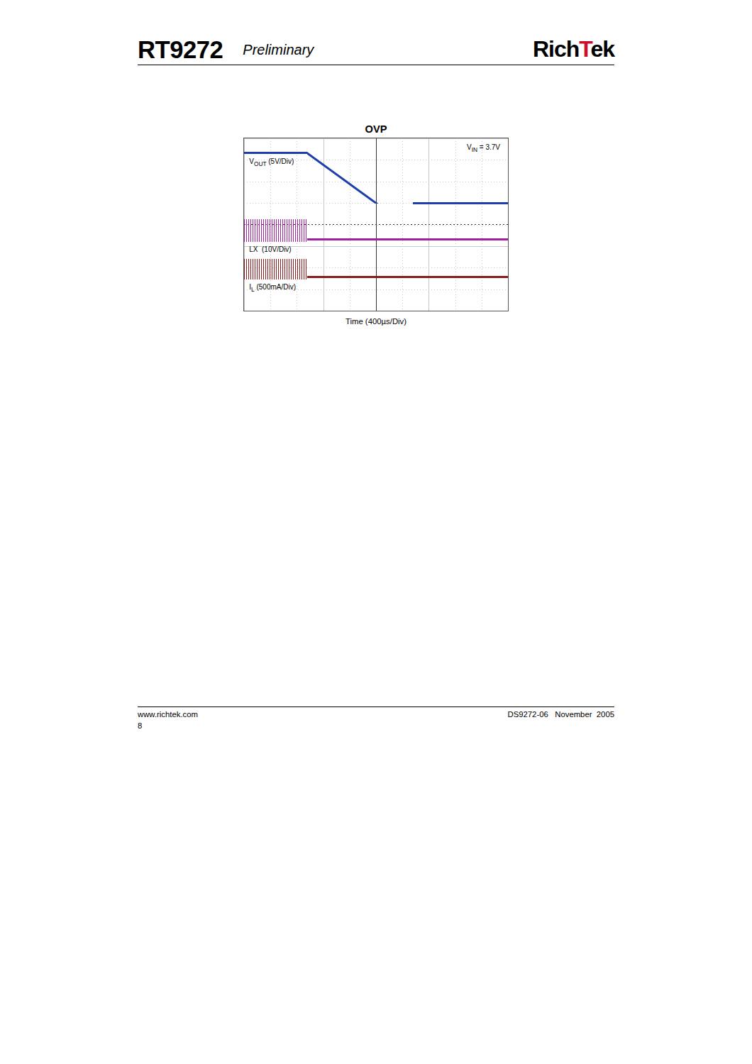RT9272
Preliminary
RichTek
OVP
1-> 2-> 4> VIN = 3.7V
VOUT (5V/Div)
LX (10V/Div)
IL (500mA/Div)
Time (400µs/Div)
www.richtek.com DS9272-06 November 2005
8